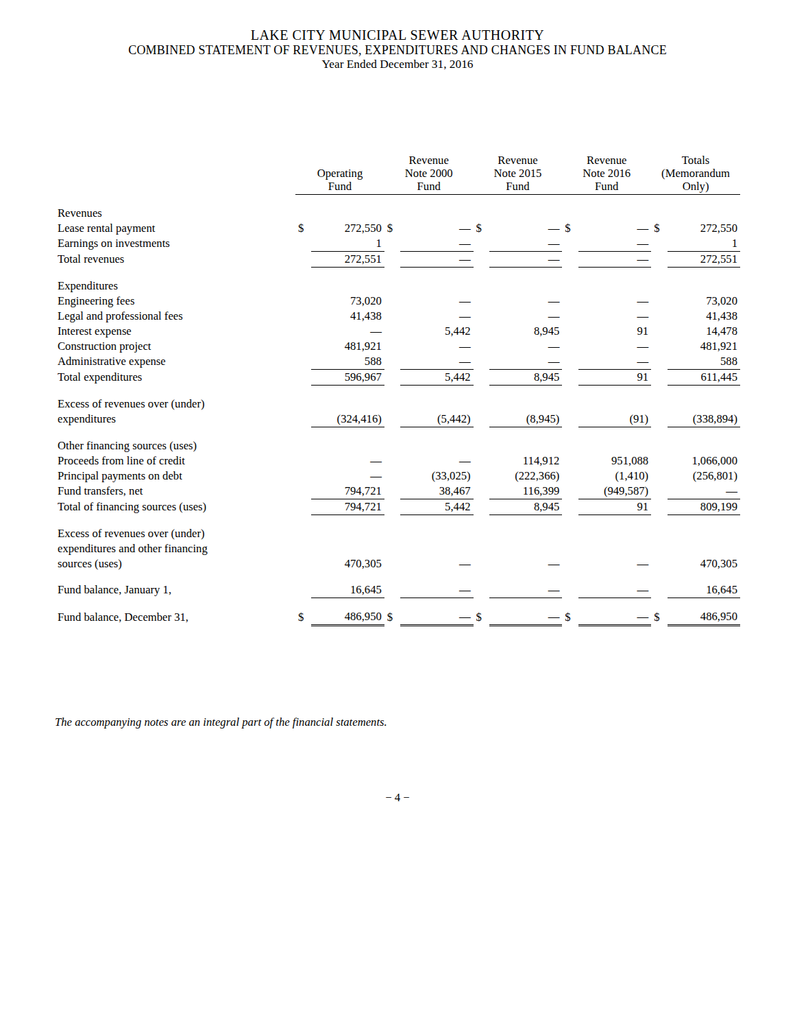LAKE CITY MUNICIPAL SEWER AUTHORITY
COMBINED STATEMENT OF REVENUES, EXPENDITURES AND CHANGES IN FUND BALANCE
Year Ended December 31, 2016
| | Operating Fund | Revenue Note 2000 Fund | Revenue Note 2015 Fund | Revenue Note 2016 Fund | Totals (Memorandum Only) |
| --- | --- | --- | --- | --- | --- |
| Revenues | |
| Lease rental payment | $ | 272,550 | $ | — | $ | — | $ | — | $ | 272,550 |
| Earnings on investments | | 1 | | — | | — | | — | | 1 |
| Total revenues | | 272,551 | | — | | — | | — | | 272,551 |
| Expenditures | |
| Engineering fees | | 73,020 | | — | | — | | — | | 73,020 |
| Legal and professional fees | | 41,438 | | — | | — | | — | | 41,438 |
| Interest expense | | — | | 5,442 | | 8,945 | | 91 | | 14,478 |
| Construction project | | 481,921 | | — | | — | | — | | 481,921 |
| Administrative expense | | 588 | | — | | — | | — | | 588 |
| Total expenditures | | 596,967 | | 5,442 | | 8,945 | | 91 | | 611,445 |
| Excess of revenues over (under) | |
| expenditures | | (324,416) | | (5,442) | | (8,945) | | (91) | | (338,894) |
| Other financing sources (uses) | |
| Proceeds from line of credit | | — | | — | | 114,912 | | 951,088 | | 1,066,000 |
| Principal payments on debt | | — | | (33,025) | | (222,366) | | (1,410) | | (256,801) |
| Fund transfers, net | | 794,721 | | 38,467 | | 116,399 | | (949,587) | | — |
| Total of financing sources (uses) | | 794,721 | | 5,442 | | 8,945 | | 91 | | 809,199 |
| Excess of revenues over (under) | |
| expenditures and other financing | |
| sources (uses) | | 470,305 | | — | | — | | — | | 470,305 |
| Fund balance, January 1, | | 16,645 | | — | | — | | — | | 16,645 |
| Fund balance, December 31, | $ | 486,950 | $ | — | $ | — | $ | — | $ | 486,950 |
The accompanying notes are an integral part of the financial statements.
− 4 −